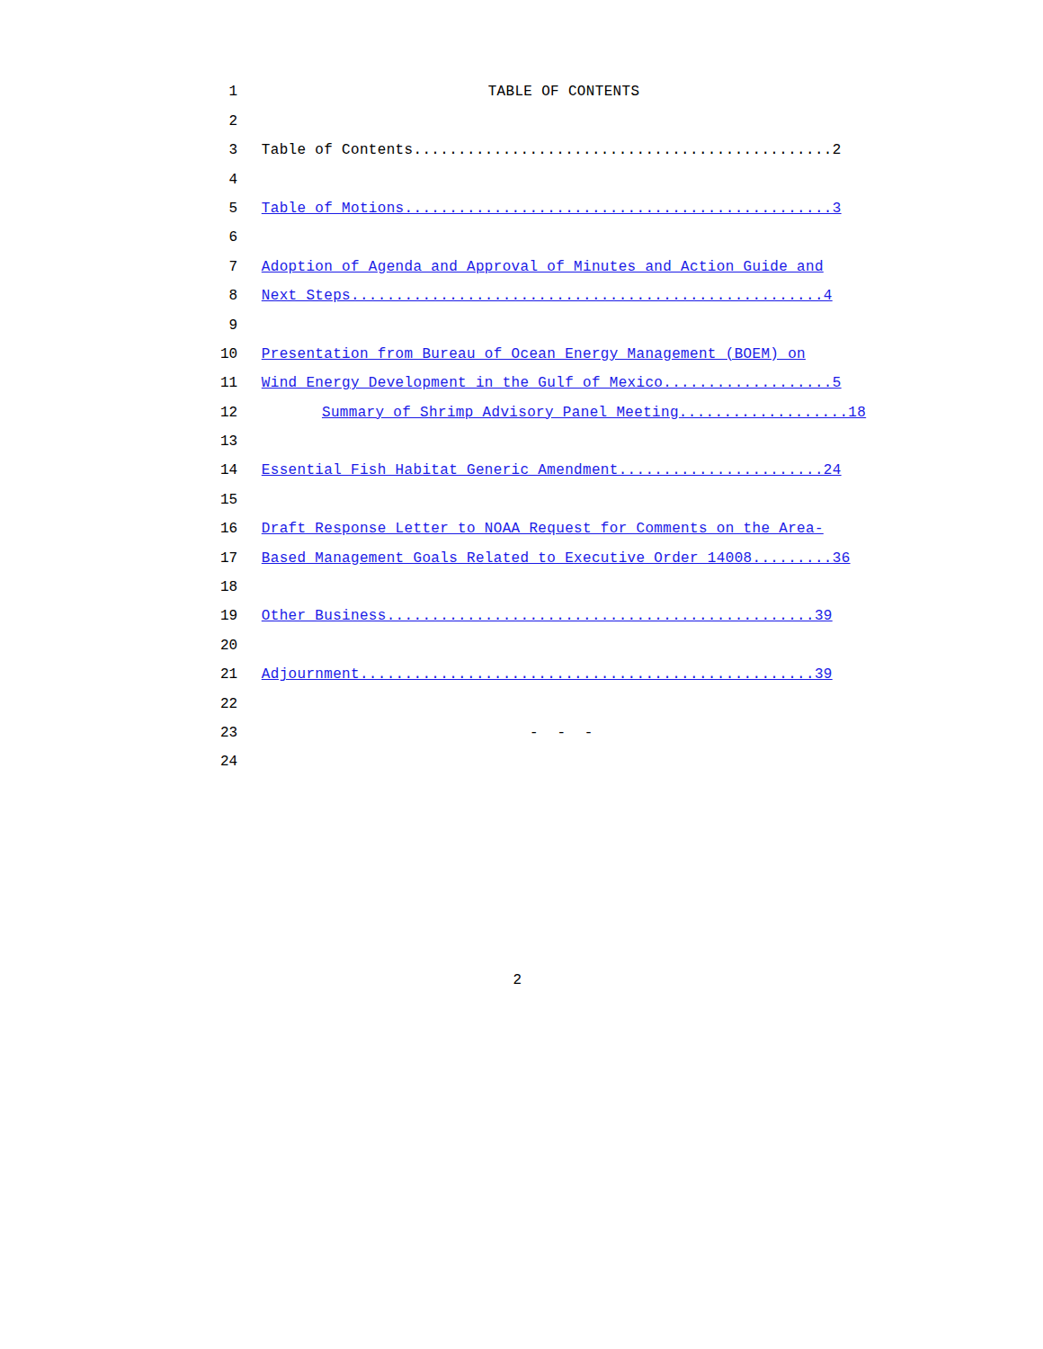| 1 | TABLE OF CONTENTS |
| 2 | |
| 3 | Table of Contents...............................................2 |
| 4 | |
| 5 | Table of Motions................................................3 |
| 6 | |
| 7 | Adoption of Agenda and Approval of Minutes and Action Guide and |
| 8 | Next Steps.....................................................4 |
| 9 | |
| 10 | Presentation from Bureau of Ocean Energy Management (BOEM) on |
| 11 | Wind Energy Development in the Gulf of Mexico...................5 |
| 12 | Summary of Shrimp Advisory Panel Meeting...................18 |
| 13 | |
| 14 | Essential Fish Habitat Generic Amendment.......................24 |
| 15 | |
| 16 | Draft Response Letter to NOAA Request for Comments on the Area- |
| 17 | Based Management Goals Related to Executive Order 14008.........36 |
| 18 | |
| 19 | Other Business................................................39 |
| 20 | |
| 21 | Adjournment...................................................39 |
| 22 | |
| 23 | - - - |
| 24 | |
2